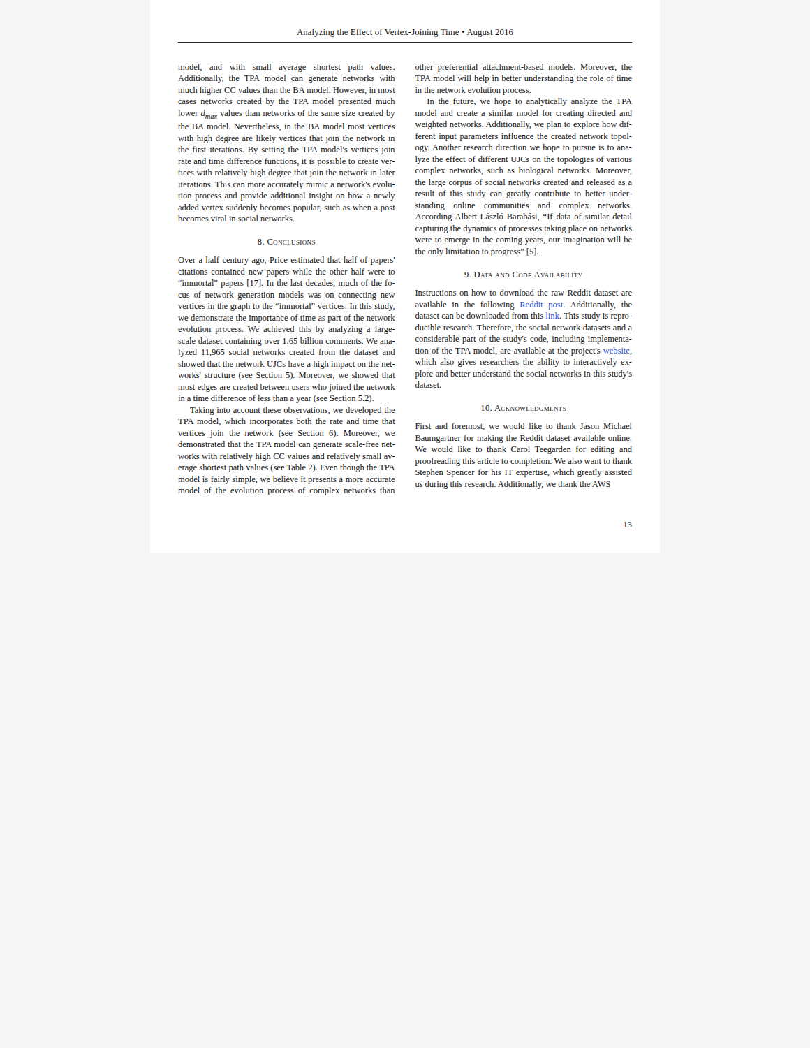Analyzing the Effect of Vertex-Joining Time • August 2016
model, and with small average shortest path values. Additionally, the TPA model can generate networks with much higher CC values than the BA model. However, in most cases networks created by the TPA model presented much lower dmax values than networks of the same size created by the BA model. Nevertheless, in the BA model most vertices with high degree are likely vertices that join the network in the first iterations. By setting the TPA model's vertices join rate and time difference functions, it is possible to create vertices with relatively high degree that join the network in later iterations. This can more accurately mimic a network's evolution process and provide additional insight on how a newly added vertex suddenly becomes popular, such as when a post becomes viral in social networks.
8. Conclusions
Over a half century ago, Price estimated that half of papers' citations contained new papers while the other half were to “immortal” papers [17]. In the last decades, much of the focus of network generation models was on connecting new vertices in the graph to the “immortal” vertices. In this study, we demonstrate the importance of time as part of the network evolution process. We achieved this by analyzing a large-scale dataset containing over 1.65 billion comments. We analyzed 11,965 social networks created from the dataset and showed that the network UJCs have a high impact on the networks' structure (see Section 5). Moreover, we showed that most edges are created between users who joined the network in a time difference of less than a year (see Section 5.2).
Taking into account these observations, we developed the TPA model, which incorporates both the rate and time that vertices join the network (see Section 6). Moreover, we demonstrated that the TPA model can generate scale-free networks with relatively high CC values and relatively small average shortest path values (see Table 2). Even though the TPA model is fairly simple, we believe it presents a more accurate model of the evolution process of complex networks than other preferential attachment-based models. Moreover, the TPA model will help in better understanding the role of time in the network evolution process.
In the future, we hope to analytically analyze the TPA model and create a similar model for creating directed and weighted networks. Additionally, we plan to explore how different input parameters influence the created network topology. Another research direction we hope to pursue is to analyze the effect of different UJCs on the topologies of various complex networks, such as biological networks. Moreover, the large corpus of social networks created and released as a result of this study can greatly contribute to better understanding online communities and complex networks. According Albert-László Barabási, “If data of similar detail capturing the dynamics of processes taking place on networks were to emerge in the coming years, our imagination will be the only limitation to progress” [5].
9. Data and Code Availability
Instructions on how to download the raw Reddit dataset are available in the following Reddit post. Additionally, the dataset can be downloaded from this link. This study is reproducible research. Therefore, the social network datasets and a considerable part of the study's code, including implementation of the TPA model, are available at the project's website, which also gives researchers the ability to interactively explore and better understand the social networks in this study's dataset.
10. Acknowledgments
First and foremost, we would like to thank Jason Michael Baumgartner for making the Reddit dataset available online. We would like to thank Carol Teegarden for editing and proofreading this article to completion. We also want to thank Stephen Spencer for his IT expertise, which greatly assisted us during this research. Additionally, we thank the AWS
13